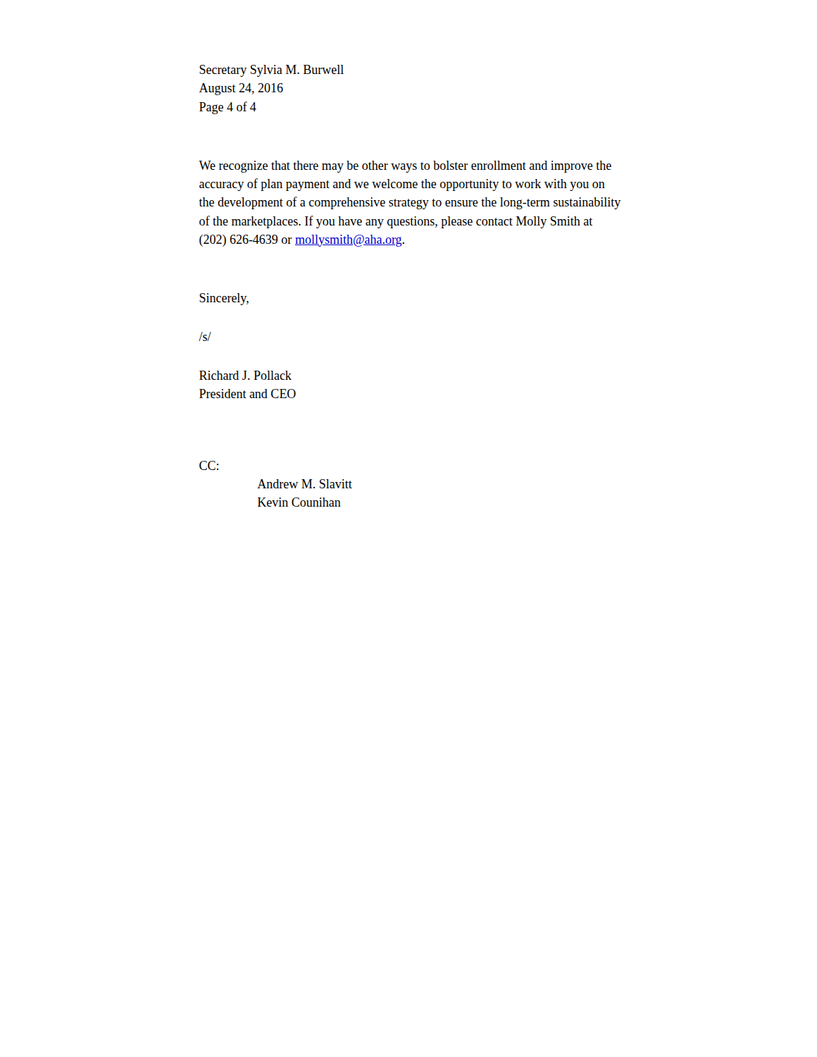Secretary Sylvia M. Burwell
August 24, 2016
Page 4 of 4
We recognize that there may be other ways to bolster enrollment and improve the accuracy of plan payment and we welcome the opportunity to work with you on the development of a comprehensive strategy to ensure the long-term sustainability of the marketplaces. If you have any questions, please contact Molly Smith at (202) 626-4639 or mollysmith@aha.org.
Sincerely,
/s/
Richard J. Pollack
President and CEO
CC:
Andrew M. Slavitt
Kevin Counihan